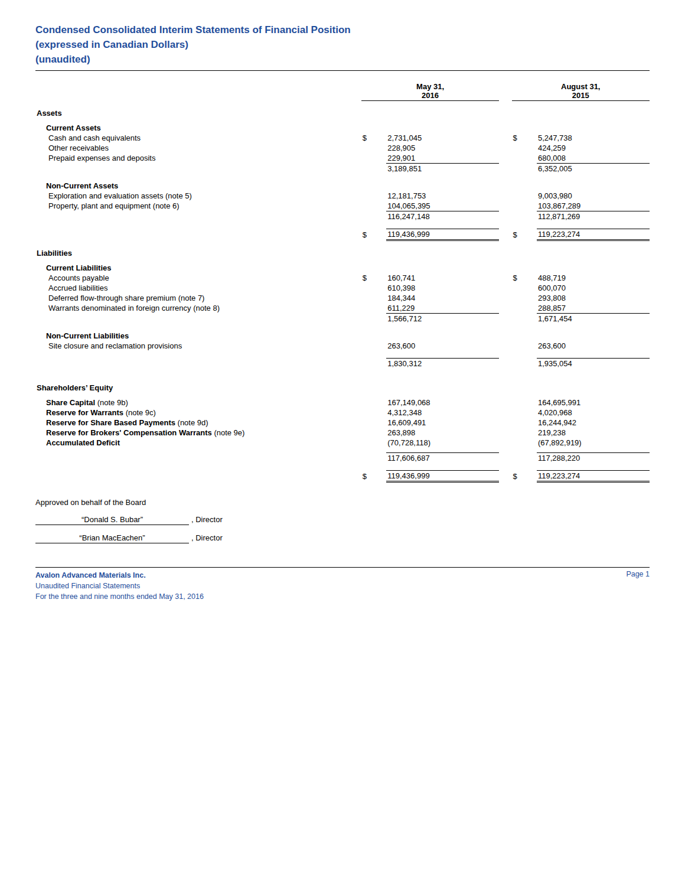Condensed Consolidated Interim Statements of Financial Position
(expressed in Canadian Dollars)
(unaudited)
| | May 31, 2016 | | August 31, 2015 |
| Assets | | | | | |
| Current Assets | | | | | |
| Cash and cash equivalents | $ | 2,731,045 | | $ | 5,247,738 |
| Other receivables | | 228,905 | | | 424,259 |
| Prepaid expenses and deposits | | 229,901 | | | 680,008 |
| | | 3,189,851 | | | 6,352,005 |
| Non-Current Assets | | | | | |
| Exploration and evaluation assets (note 5) | | 12,181,753 | | | 9,003,980 |
| Property, plant and equipment (note 6) | | 104,065,395 | | | 103,867,289 |
| | | 116,247,148 | | | 112,871,269 |
| | $ | 119,436,999 | | $ | 119,223,274 |
| Liabilities | | | | | |
| Current Liabilities | | | | | |
| Accounts payable | $ | 160,741 | | $ | 488,719 |
| Accrued liabilities | | 610,398 | | | 600,070 |
| Deferred flow-through share premium (note 7) | | 184,344 | | | 293,808 |
| Warrants denominated in foreign currency (note 8) | | 611,229 | | | 288,857 |
| | | 1,566,712 | | | 1,671,454 |
| Non-Current Liabilities | | | | | |
| Site closure and reclamation provisions | | 263,600 | | | 263,600 |
| | | 1,830,312 | | | 1,935,054 |
| Shareholders’ Equity | | | | | |
| Share Capital (note 9b) | | 167,149,068 | | | 164,695,991 |
| Reserve for Warrants (note 9c) | | 4,312,348 | | | 4,020,968 |
| Reserve for Share Based Payments (note 9d) | | 16,609,491 | | | 16,244,942 |
| Reserve for Brokers' Compensation Warrants (note 9e) | | 263,898 | | | 219,238 |
| Accumulated Deficit | | (70,728,118) | | | (67,892,919) |
| | | 117,606,687 | | | 117,288,220 |
| | $ | 119,436,999 | | $ | 119,223,274 |
Approved on behalf of the Board
“Donald S. Bubar”, Director
“Brian MacEachen”, Director
Avalon Advanced Materials Inc.
Unaudited Financial Statements
For the three and nine months ended May 31, 2016
Page 1